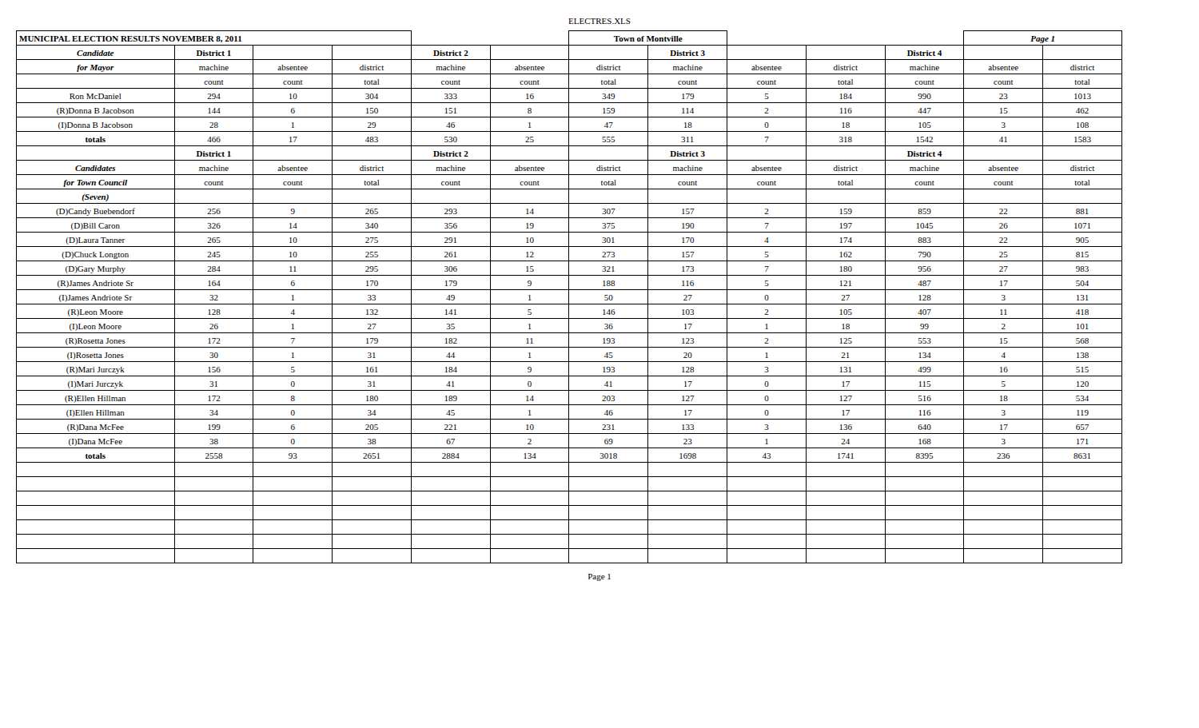ELECTRES.XLS
| MUNICIPAL ELECTION RESULTS NOVEMBER 8, 2011 | | | Town of Montville | | | | Page 1 | |
| Candidate | District 1 | | | District 2 | | | District 3 | | | District 4 | | | |
| for Mayor | machine | absentee | district | machine | absentee | district | machine | absentee | district | machine | absentee | district | |
| | count | count | total | count | count | total | count | count | total | count | count | total | |
| Ron McDaniel | 294 | 10 | 304 | 333 | 16 | 349 | 179 | 5 | 184 | 990 | 23 | 1013 | |
| (R)Donna B Jacobson | 144 | 6 | 150 | 151 | 8 | 159 | 114 | 2 | 116 | 447 | 15 | 462 | |
| (I)Donna B Jacobson | 28 | 1 | 29 | 46 | 1 | 47 | 18 | 0 | 18 | 105 | 3 | 108 | |
| totals | 466 | 17 | 483 | 530 | 25 | 555 | 311 | 7 | 318 | 1542 | 41 | 1583 | |
| | District 1 | | | District 2 | | | District 3 | | | District 4 | | | |
| Candidates | machine | absentee | district | machine | absentee | district | machine | absentee | district | machine | absentee | district | |
| for Town Council | count | count | total | count | count | total | count | count | total | count | count | total | |
| (Seven) | | | | | | | | | | | | | |
| (D)Candy Buebendorf | 256 | 9 | 265 | 293 | 14 | 307 | 157 | 2 | 159 | 859 | 22 | 881 | |
| (D)Bill Caron | 326 | 14 | 340 | 356 | 19 | 375 | 190 | 7 | 197 | 1045 | 26 | 1071 | |
| (D)Laura Tanner | 265 | 10 | 275 | 291 | 10 | 301 | 170 | 4 | 174 | 883 | 22 | 905 | |
| (D)Chuck Longton | 245 | 10 | 255 | 261 | 12 | 273 | 157 | 5 | 162 | 790 | 25 | 815 | |
| (D)Gary Murphy | 284 | 11 | 295 | 306 | 15 | 321 | 173 | 7 | 180 | 956 | 27 | 983 | |
| (R)James Andriote Sr | 164 | 6 | 170 | 179 | 9 | 188 | 116 | 5 | 121 | 487 | 17 | 504 | |
| (I)James Andriote Sr | 32 | 1 | 33 | 49 | 1 | 50 | 27 | 0 | 27 | 128 | 3 | 131 | |
| (R)Leon Moore | 128 | 4 | 132 | 141 | 5 | 146 | 103 | 2 | 105 | 407 | 11 | 418 | |
| (I)Leon Moore | 26 | 1 | 27 | 35 | 1 | 36 | 17 | 1 | 18 | 99 | 2 | 101 | |
| (R)Rosetta Jones | 172 | 7 | 179 | 182 | 11 | 193 | 123 | 2 | 125 | 553 | 15 | 568 | |
| (I)Rosetta Jones | 30 | 1 | 31 | 44 | 1 | 45 | 20 | 1 | 21 | 134 | 4 | 138 | |
| (R)Mari Jurczyk | 156 | 5 | 161 | 184 | 9 | 193 | 128 | 3 | 131 | 499 | 16 | 515 | |
| (I)Mari Jurczyk | 31 | 0 | 31 | 41 | 0 | 41 | 17 | 0 | 17 | 115 | 5 | 120 | |
| (R)Ellen Hillman | 172 | 8 | 180 | 189 | 14 | 203 | 127 | 0 | 127 | 516 | 18 | 534 | |
| (I)Ellen Hillman | 34 | 0 | 34 | 45 | 1 | 46 | 17 | 0 | 17 | 116 | 3 | 119 | |
| (R)Dana McFee | 199 | 6 | 205 | 221 | 10 | 231 | 133 | 3 | 136 | 640 | 17 | 657 | |
| (I)Dana McFee | 38 | 0 | 38 | 67 | 2 | 69 | 23 | 1 | 24 | 168 | 3 | 171 | |
| totals | 2558 | 93 | 2651 | 2884 | 134 | 3018 | 1698 | 43 | 1741 | 8395 | 236 | 8631 | |
Page 1